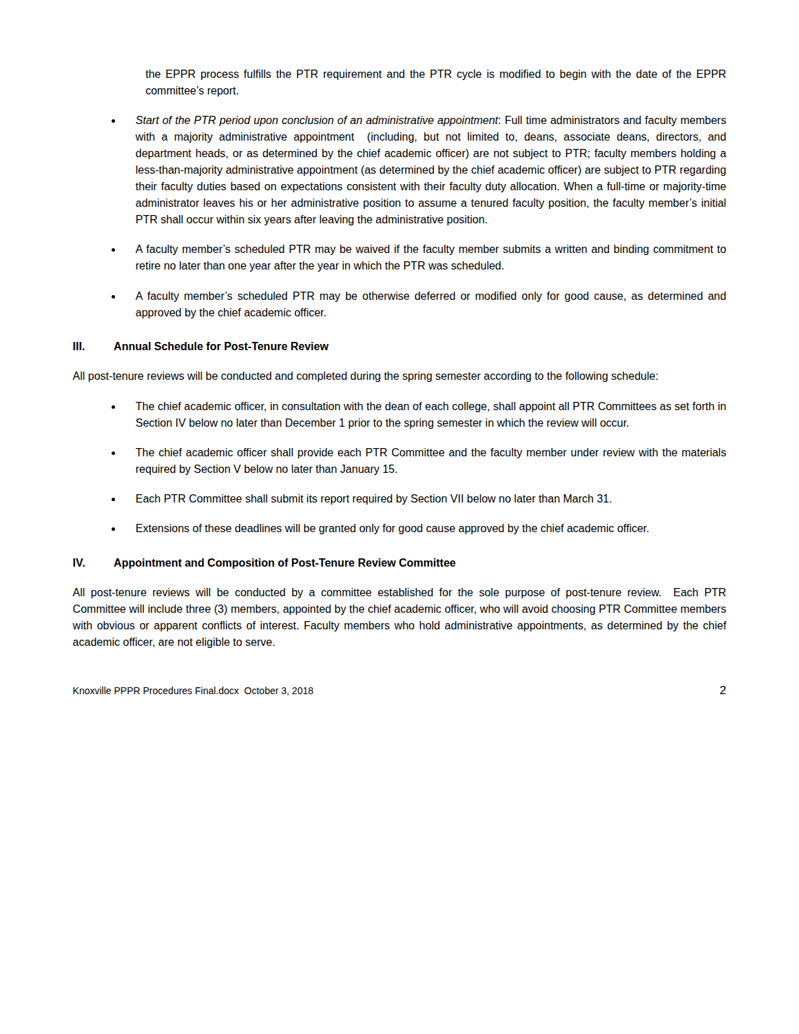the EPPR process fulfills the PTR requirement and the PTR cycle is modified to begin with the date of the EPPR committee’s report.
Start of the PTR period upon conclusion of an administrative appointment: Full time administrators and faculty members with a majority administrative appointment (including, but not limited to, deans, associate deans, directors, and department heads, or as determined by the chief academic officer) are not subject to PTR; faculty members holding a less-than-majority administrative appointment (as determined by the chief academic officer) are subject to PTR regarding their faculty duties based on expectations consistent with their faculty duty allocation. When a full-time or majority-time administrator leaves his or her administrative position to assume a tenured faculty position, the faculty member’s initial PTR shall occur within six years after leaving the administrative position.
A faculty member’s scheduled PTR may be waived if the faculty member submits a written and binding commitment to retire no later than one year after the year in which the PTR was scheduled.
A faculty member’s scheduled PTR may be otherwise deferred or modified only for good cause, as determined and approved by the chief academic officer.
III. Annual Schedule for Post-Tenure Review
All post-tenure reviews will be conducted and completed during the spring semester according to the following schedule:
The chief academic officer, in consultation with the dean of each college, shall appoint all PTR Committees as set forth in Section IV below no later than December 1 prior to the spring semester in which the review will occur.
The chief academic officer shall provide each PTR Committee and the faculty member under review with the materials required by Section V below no later than January 15.
Each PTR Committee shall submit its report required by Section VII below no later than March 31.
Extensions of these deadlines will be granted only for good cause approved by the chief academic officer.
IV. Appointment and Composition of Post-Tenure Review Committee
All post-tenure reviews will be conducted by a committee established for the sole purpose of post-tenure review. Each PTR Committee will include three (3) members, appointed by the chief academic officer, who will avoid choosing PTR Committee members with obvious or apparent conflicts of interest. Faculty members who hold administrative appointments, as determined by the chief academic officer, are not eligible to serve.
Knoxville PPPR Procedures Final.docx October 3, 2018 2